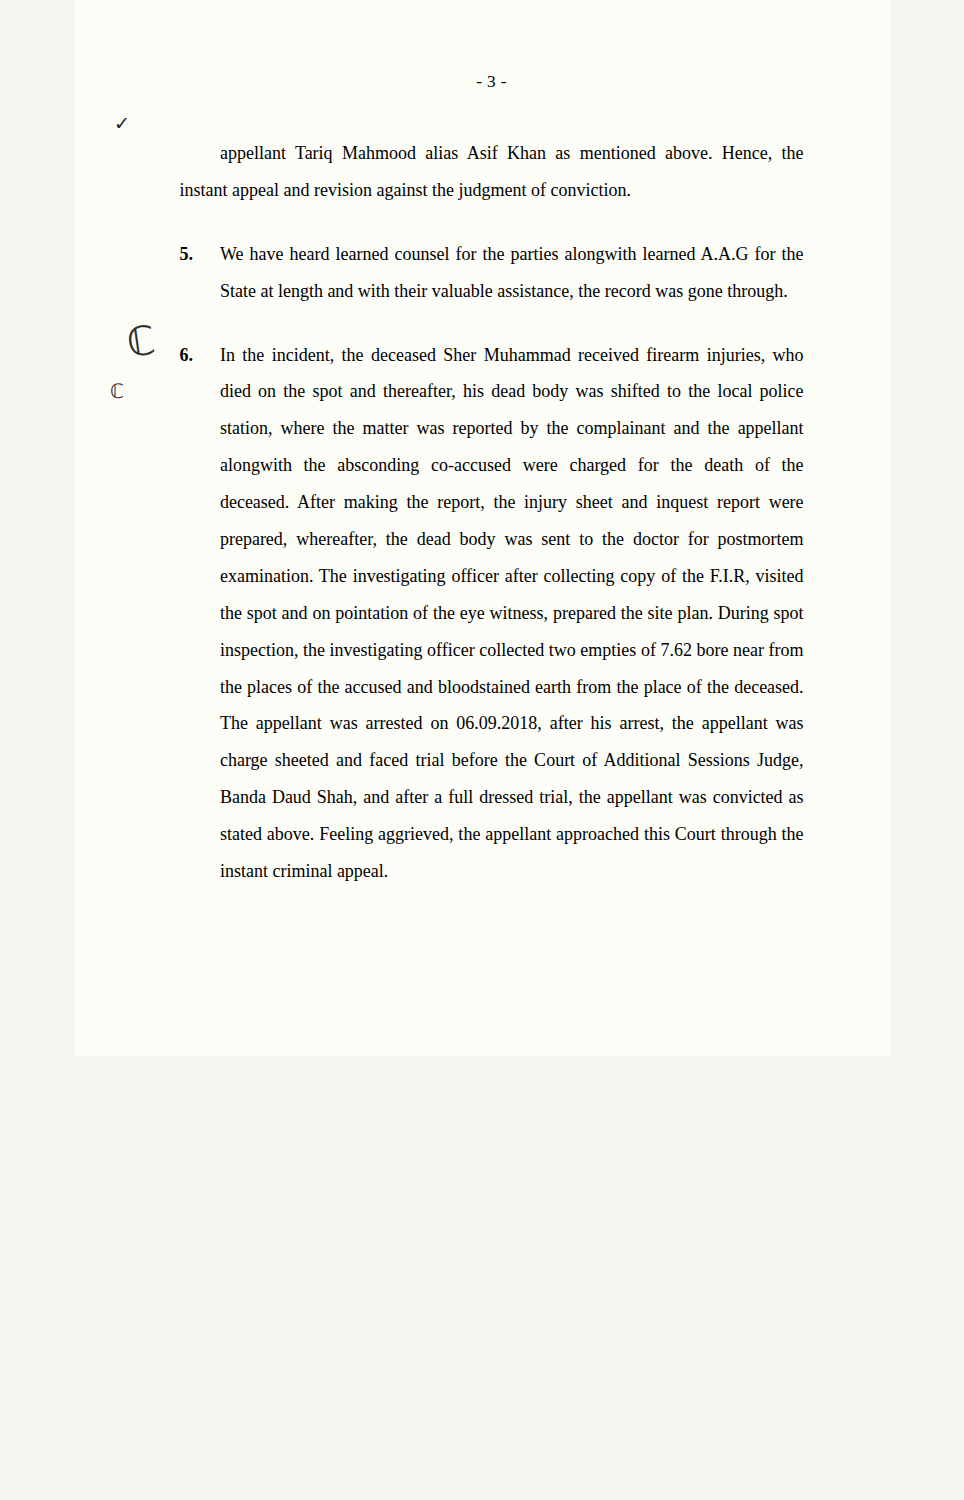✓
ℂ
ℂ
- 3 -
appellant Tariq Mahmood alias Asif Khan as mentioned above. Hence, the instant appeal and revision against the judgment of conviction.
5. We have heard learned counsel for the parties alongwith learned A.A.G for the State at length and with their valuable assistance, the record was gone through.
6. In the incident, the deceased Sher Muhammad received firearm injuries, who died on the spot and thereafter, his dead body was shifted to the local police station, where the matter was reported by the complainant and the appellant alongwith the absconding co-accused were charged for the death of the deceased. After making the report, the injury sheet and inquest report were prepared, whereafter, the dead body was sent to the doctor for postmortem examination. The investigating officer after collecting copy of the F.I.R, visited the spot and on pointation of the eye witness, prepared the site plan. During spot inspection, the investigating officer collected two empties of 7.62 bore near from the places of the accused and bloodstained earth from the place of the deceased. The appellant was arrested on 06.09.2018, after his arrest, the appellant was charge sheeted and faced trial before the Court of Additional Sessions Judge, Banda Daud Shah, and after a full dressed trial, the appellant was convicted as stated above. Feeling aggrieved, the appellant approached this Court through the instant criminal appeal.